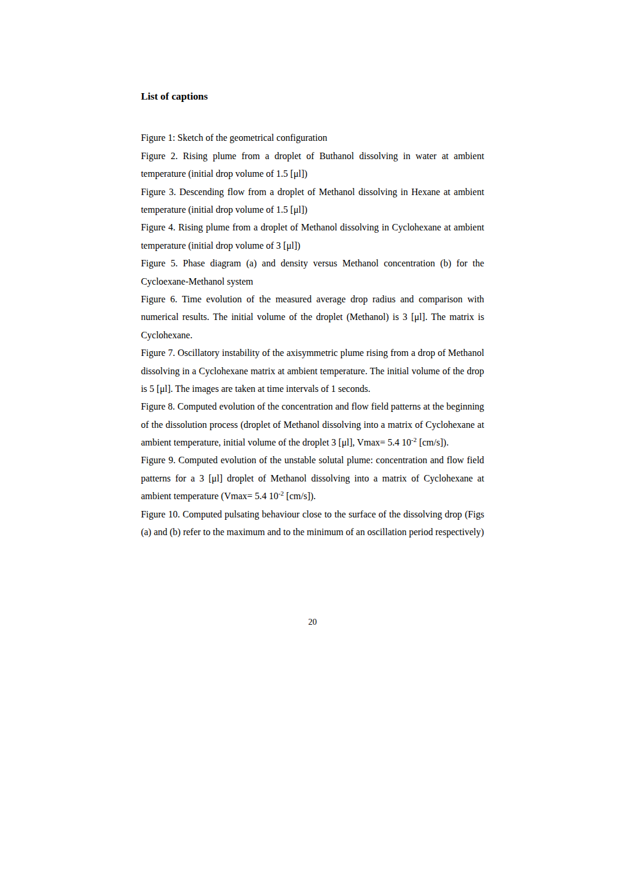List of captions
Figure 1: Sketch of the geometrical configuration
Figure 2. Rising plume from a droplet of Buthanol dissolving in water at ambient temperature (initial drop volume of 1.5 [μl])
Figure 3. Descending flow from a droplet of Methanol dissolving in Hexane at ambient temperature (initial drop volume of 1.5 [μl])
Figure 4. Rising plume from a droplet of Methanol dissolving in Cyclohexane at ambient temperature (initial drop volume of 3 [μl])
Figure 5. Phase diagram (a) and density versus Methanol concentration (b) for the Cycloexane-Methanol system
Figure 6. Time evolution of the measured average drop radius and comparison with numerical results. The initial volume of the droplet (Methanol) is 3 [μl]. The matrix is Cyclohexane.
Figure 7. Oscillatory instability of the axisymmetric plume rising from a drop of Methanol dissolving in a Cyclohexane matrix at ambient temperature. The initial volume of the drop is 5 [μl]. The images are taken at time intervals of 1 seconds.
Figure 8. Computed evolution of the concentration and flow field patterns at the beginning of the dissolution process (droplet of Methanol dissolving into a matrix of Cyclohexane at ambient temperature, initial volume of the droplet 3 [μl], Vmax= 5.4 10-2 [cm/s]).
Figure 9. Computed evolution of the unstable solutal plume: concentration and flow field patterns for a 3 [μl] droplet of Methanol dissolving into a matrix of Cyclohexane at ambient temperature (Vmax= 5.4 10-2 [cm/s]).
Figure 10. Computed pulsating behaviour close to the surface of the dissolving drop (Figs (a) and (b) refer to the maximum and to the minimum of an oscillation period respectively)
20